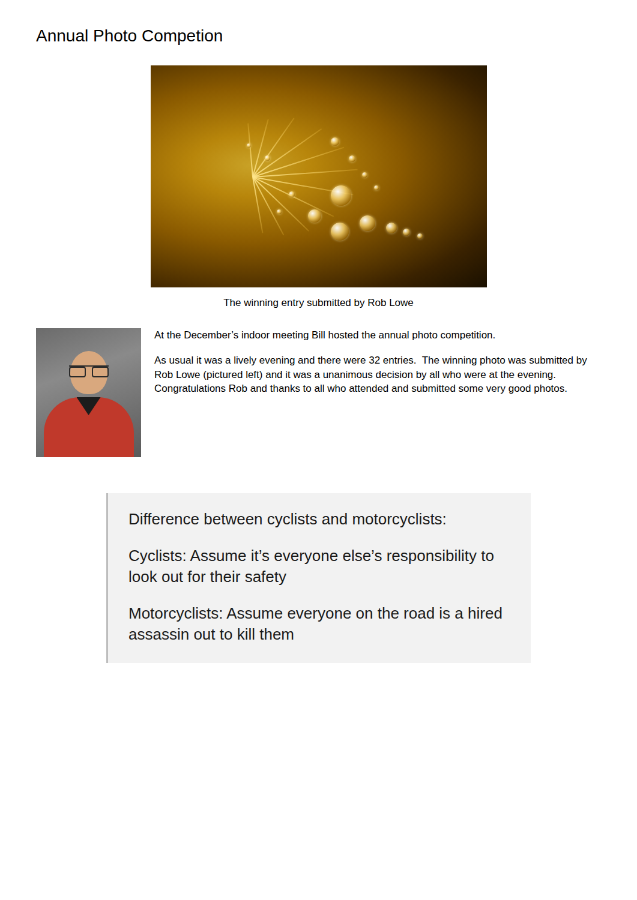Annual Photo Competion
The winning entry submitted by Rob Lowe
At the December’s indoor meeting Bill hosted the annual photo competition.
As usual it was a lively evening and there were 32 entries. The winning photo was submitted by Rob Lowe (pictured left) and it was a unanimous decision by all who were at the evening. Congratulations Rob and thanks to all who attended and submitted some very good photos.
Difference between cyclists and motorcyclists:
Cyclists: Assume it’s everyone else’s responsibility to look out for their safety
Motorcyclists: Assume everyone on the road is a hired assassin out to kill them